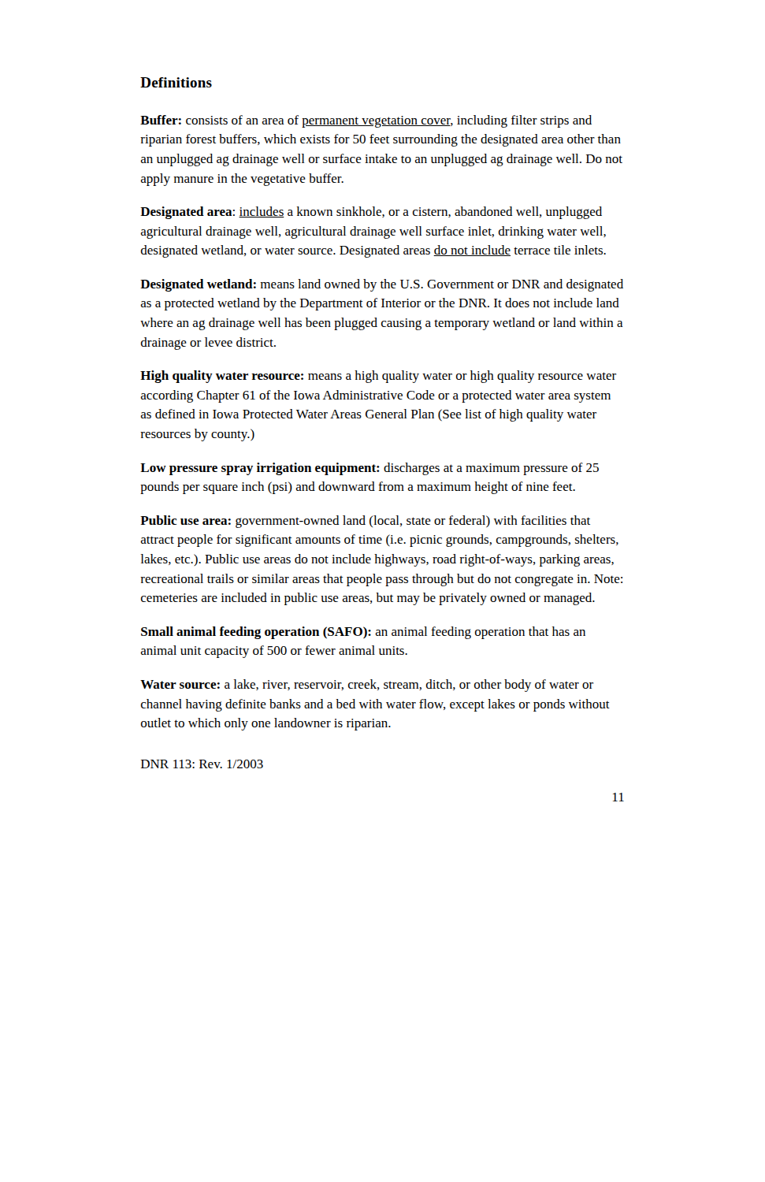Definitions
Buffer: consists of an area of permanent vegetation cover, including filter strips and riparian forest buffers, which exists for 50 feet surrounding the designated area other than an unplugged ag drainage well or surface intake to an unplugged ag drainage well. Do not apply manure in the vegetative buffer.
Designated area: includes a known sinkhole, or a cistern, abandoned well, unplugged agricultural drainage well, agricultural drainage well surface inlet, drinking water well, designated wetland, or water source. Designated areas do not include terrace tile inlets.
Designated wetland: means land owned by the U.S. Government or DNR and designated as a protected wetland by the Department of Interior or the DNR. It does not include land where an ag drainage well has been plugged causing a temporary wetland or land within a drainage or levee district.
High quality water resource: means a high quality water or high quality resource water according Chapter 61 of the Iowa Administrative Code or a protected water area system as defined in Iowa Protected Water Areas General Plan (See list of high quality water resources by county.)
Low pressure spray irrigation equipment: discharges at a maximum pressure of 25 pounds per square inch (psi) and downward from a maximum height of nine feet.
Public use area: government-owned land (local, state or federal) with facilities that attract people for significant amounts of time (i.e. picnic grounds, campgrounds, shelters, lakes, etc.). Public use areas do not include highways, road right-of-ways, parking areas, recreational trails or similar areas that people pass through but do not congregate in. Note: cemeteries are included in public use areas, but may be privately owned or managed.
Small animal feeding operation (SAFO): an animal feeding operation that has an animal unit capacity of 500 or fewer animal units.
Water source: a lake, river, reservoir, creek, stream, ditch, or other body of water or channel having definite banks and a bed with water flow, except lakes or ponds without outlet to which only one landowner is riparian.
DNR 113: Rev. 1/2003
11